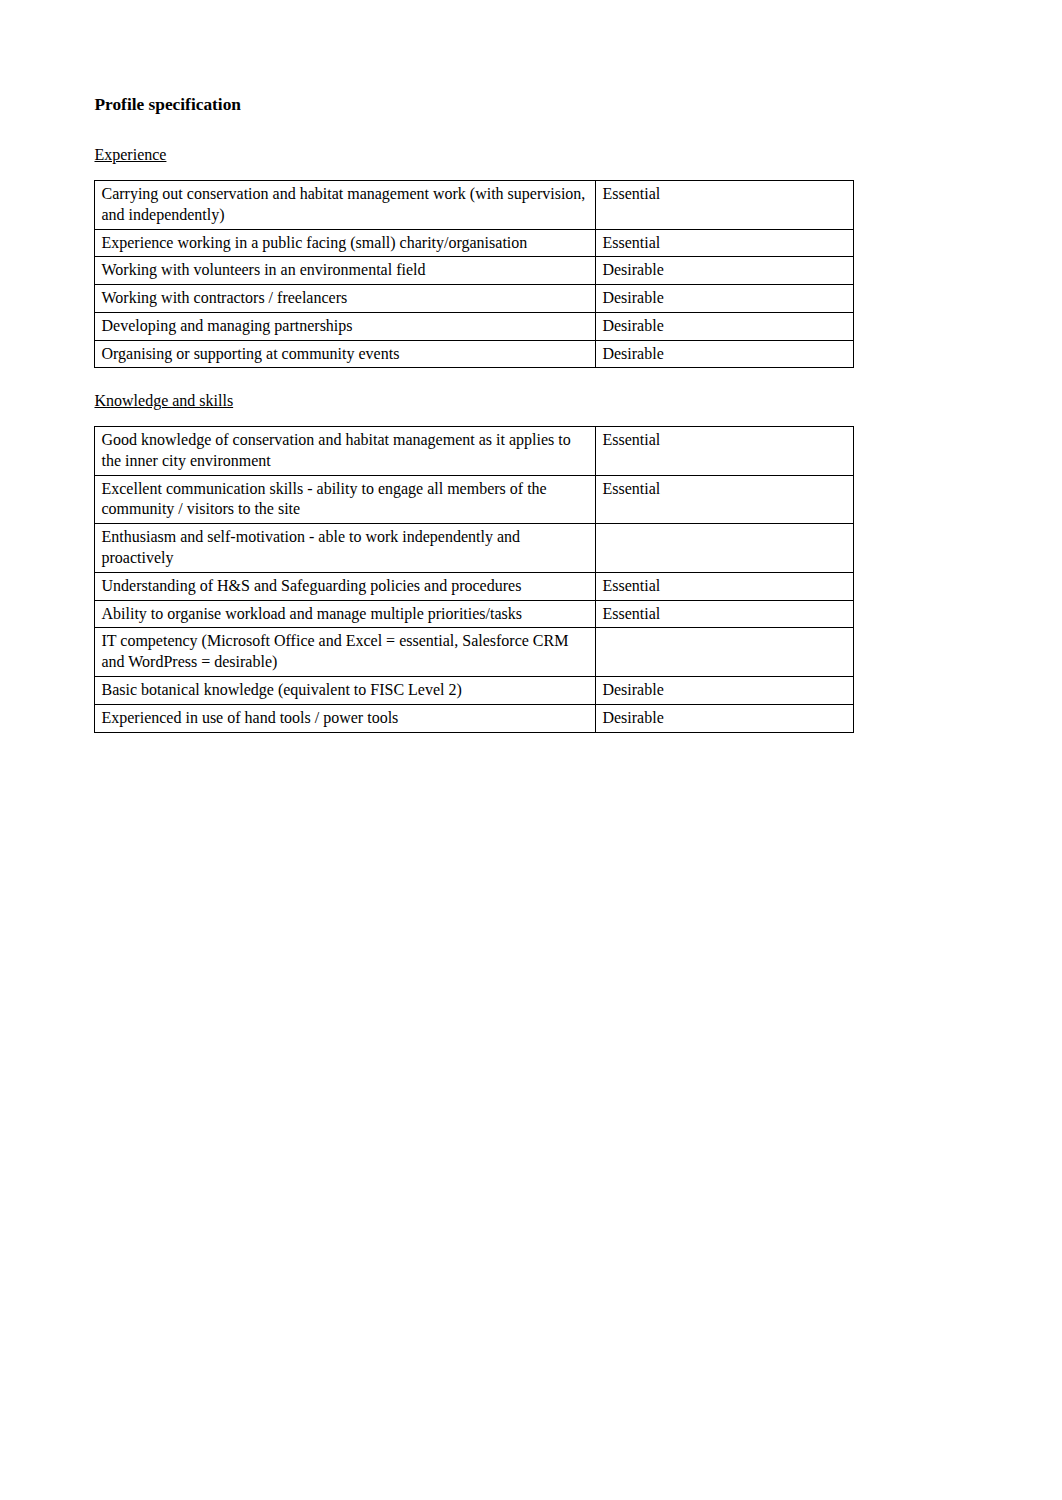Profile specification
Experience
| Carrying out conservation and habitat management work (with supervision, and independently) | Essential |
| Experience working in a public facing (small) charity/organisation | Essential |
| Working with volunteers in an environmental field | Desirable |
| Working with contractors / freelancers | Desirable |
| Developing and managing partnerships | Desirable |
| Organising or supporting at community events | Desirable |
Knowledge and skills
| Good knowledge of conservation and habitat management as it applies to the inner city environment | Essential |
| Excellent communication skills - ability to engage all members of the community / visitors to the site | Essential |
| Enthusiasm and self-motivation - able to work independently and proactively | |
| Understanding of H&S and Safeguarding policies and procedures | Essential |
| Ability to organise workload and manage multiple priorities/tasks | Essential |
| IT competency (Microsoft Office and Excel = essential, Salesforce CRM and WordPress = desirable) | |
| Basic botanical knowledge (equivalent to FISC Level 2) | Desirable |
| Experienced in use of hand tools / power tools | Desirable |